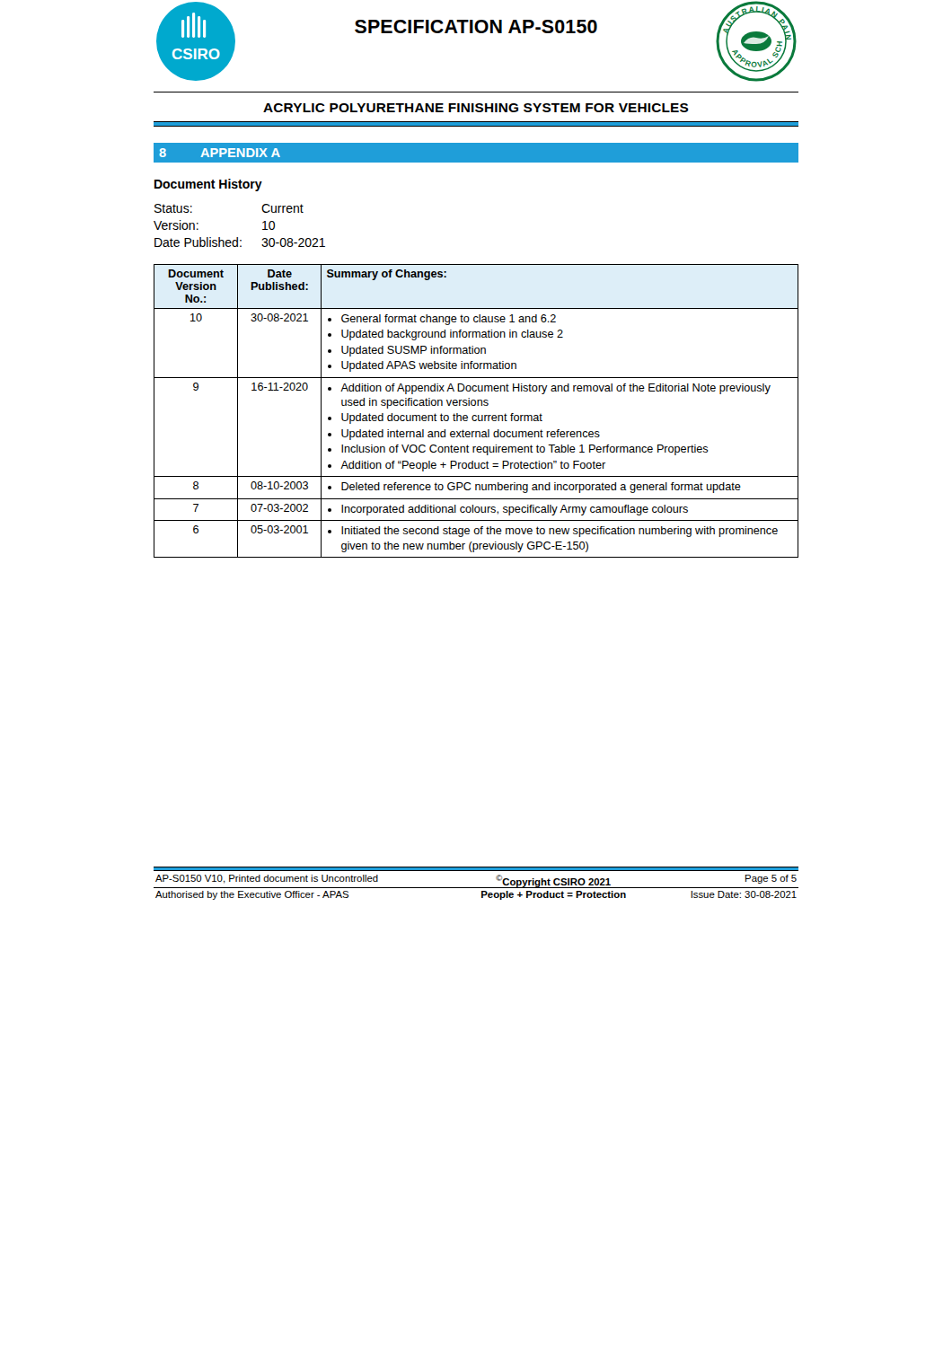CSIRO
SPECIFICATION AP-S0150
AUSTRALIAN PAINT APPROVAL SCHEME
ACRYLIC POLYURETHANE FINISHING SYSTEM FOR VEHICLES
8 APPENDIX A
Document History
Status: Current
Version: 10
Date Published: 30-08-2021
| Document Version No.: | Date Published: | Summary of Changes: |
| --- | --- | --- |
| 10 | 30-08-2021 | General format change to clause 1 and 6.2 Updated background information in clause 2 Updated SUSMP information Updated APAS website information |
| 9 | 16-11-2020 | Addition of Appendix A Document History and removal of the Editorial Note previously used in specification versions Updated document to the current format Updated internal and external document references Inclusion of VOC Content requirement to Table 1 Performance Properties Addition of “People + Product = Protection” to Footer |
| 8 | 08-10-2003 | Deleted reference to GPC numbering and incorporated a general format update |
| 7 | 07-03-2002 | Incorporated additional colours, specifically Army camouflage colours |
| 6 | 05-03-2001 | Initiated the second stage of the move to new specification numbering with prominence given to the new number (previously GPC-E-150) |
| AP-S0150 V10, Printed document is Uncontrolled | © Copyright CSIRO 2021 | Page 5 of 5 |
| Authorised by the Executive Officer - APAS | People + Product = Protection | Issue Date: 30-08-2021 |